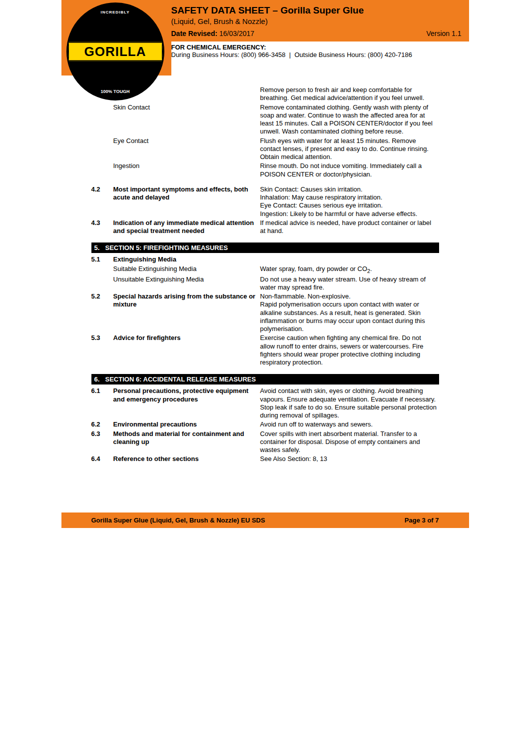INCREDIBLY
GORILLA
100% TOUGH
SAFETY DATA SHEET – Gorilla Super Glue
(Liquid, Gel, Brush & Nozzle)
Date Revised: 16/03/2017 Version 1.1
FOR CHEMICAL EMERGENCY:
During Business Hours: (800) 966-3458 | Outside Business Hours: (800) 420-7186
| | Inhalation | Remove person to fresh air and keep comfortable for breathing. Get medical advice/attention if you feel unwell. |
| | Skin Contact | Remove contaminated clothing. Gently wash with plenty of soap and water. Continue to wash the affected area for at least 15 minutes. Call a POISON CENTER/doctor if you feel unwell. Wash contaminated clothing before reuse. |
| | Eye Contact | Flush eyes with water for at least 15 minutes. Remove contact lenses, if present and easy to do. Continue rinsing. Obtain medical attention. |
| | Ingestion | Rinse mouth. Do not induce vomiting. Immediately call a POISON CENTER or doctor/physician. |
| 4.2 | Most important symptoms and effects, both acute and delayed | Skin Contact: Causes skin irritation. Inhalation: May cause respiratory irritation. Eye Contact: Causes serious eye irritation. Ingestion: Likely to be harmful or have adverse effects. |
| 4.3 | Indication of any immediate medical attention and special treatment needed | If medical advice is needed, have product container or label at hand. |
5. SECTION 5: FIREFIGHTING MEASURES
| 5.1 | Extinguishing Media |
| | Suitable Extinguishing Media | Water spray, foam, dry powder or CO 2 . |
| | Unsuitable Extinguishing Media | Do not use a heavy water stream. Use of heavy stream of water may spread fire. |
| 5.2 | Special hazards arising from the substance or mixture | Non-flammable. Non-explosive. Rapid polymerisation occurs upon contact with water or alkaline substances. As a result, heat is generated. Skin inflammation or burns may occur upon contact during this polymerisation. |
| 5.3 | Advice for firefighters | Exercise caution when fighting any chemical fire. Do not allow runoff to enter drains, sewers or watercourses. Fire fighters should wear proper protective clothing including respiratory protection. |
6. SECTION 6: ACCIDENTAL RELEASE MEASURES
| 6.1 | Personal precautions, protective equipment and emergency procedures | Avoid contact with skin, eyes or clothing. Avoid breathing vapours. Ensure adequate ventilation. Evacuate if necessary. Stop leak if safe to do so. Ensure suitable personal protection during removal of spillages. |
| 6.2 | Environmental precautions | Avoid run off to waterways and sewers. |
| 6.3 | Methods and material for containment and cleaning up | Cover spills with inert absorbent material. Transfer to a container for disposal. Dispose of empty containers and wastes safely. |
| 6.4 | Reference to other sections | See Also Section: 8, 13 |
Gorilla Super Glue (Liquid, Gel, Brush & Nozzle) EU SDS Page 3 of 7